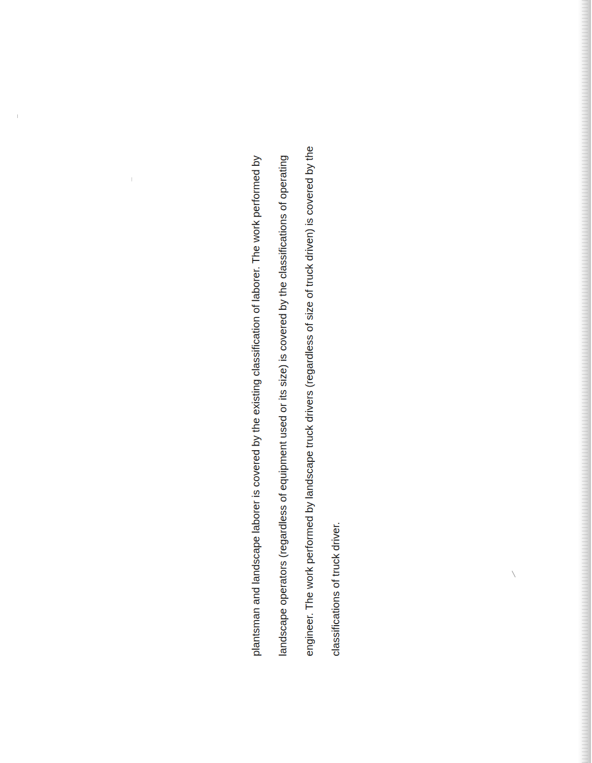plantsman and landscape laborer is covered by the existing classification of laborer. The work performed by landscape operators (regardless of equipment used or its size) is covered by the classifications of operating engineer. The work performed by landscape truck drivers (regardless of size of truck driven) is covered by the classifications of truck driver.